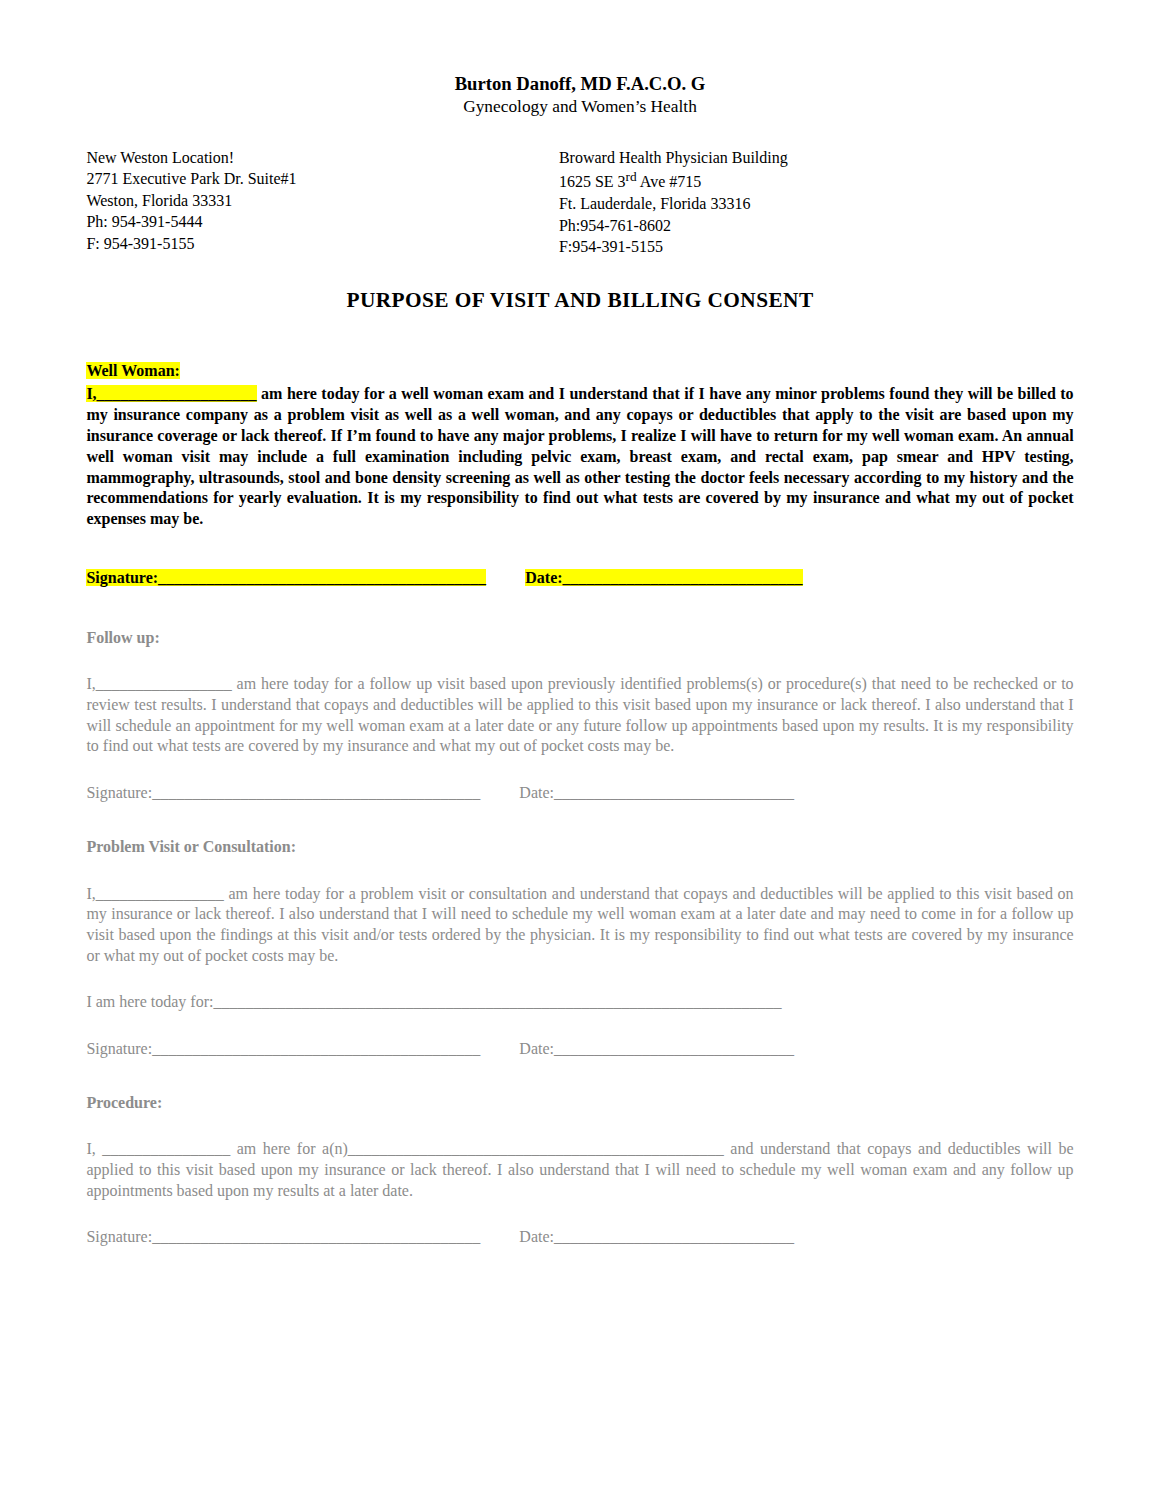Burton Danoff, MD F.A.C.O. G
Gynecology and Women’s Health
| New Weston Location! 2771 Executive Park Dr. Suite#1 Weston, Florida 33331 Ph: 954-391-5444 F: 954-391-5155 | Broward Health Physician Building 1625 SE 3 rd Ave #715 Ft. Lauderdale, Florida 33316 Ph:954-761-8602 F:954-391-5155 |
PURPOSE OF VISIT AND BILLING CONSENT
Well Woman:
I,____________________ am here today for a well woman exam and I understand that if I have any minor problems found they will be billed to my insurance company as a problem visit as well as a well woman, and any copays or deductibles that apply to the visit are based upon my insurance coverage or lack thereof. If I’m found to have any major problems, I realize I will have to return for my well woman exam. An annual well woman visit may include a full examination including pelvic exam, breast exam, and rectal exam, pap smear and HPV testing, mammography, ultrasounds, stool and bone density screening as well as other testing the doctor feels necessary according to my history and the recommendations for yearly evaluation. It is my responsibility to find out what tests are covered by my insurance and what my out of pocket expenses may be.
Signature:_________________________________________ Date:______________________________
Follow up:
I,_________________ am here today for a follow up visit based upon previously identified problems(s) or procedure(s) that need to be rechecked or to review test results. I understand that copays and deductibles will be applied to this visit based upon my insurance or lack thereof. I also understand that I will schedule an appointment for my well woman exam at a later date or any future follow up appointments based upon my results. It is my responsibility to find out what tests are covered by my insurance and what my out of pocket costs may be.
Signature:_________________________________________ Date:______________________________
Problem Visit or Consultation:
I,________________ am here today for a problem visit or consultation and understand that copays and deductibles will be applied to this visit based on my insurance or lack thereof. I also understand that I will need to schedule my well woman exam at a later date and may need to come in for a follow up visit based upon the findings at this visit and/or tests ordered by the physician. It is my responsibility to find out what tests are covered by my insurance or what my out of pocket costs may be.
I am here today for:_______________________________________________________________________
Signature:_________________________________________ Date:______________________________
Procedure:
I, ________________ am here for a(n)_______________________________________________ and understand that copays and deductibles will be applied to this visit based upon my insurance or lack thereof. I also understand that I will need to schedule my well woman exam and any follow up appointments based upon my results at a later date.
Signature:_________________________________________ Date:______________________________